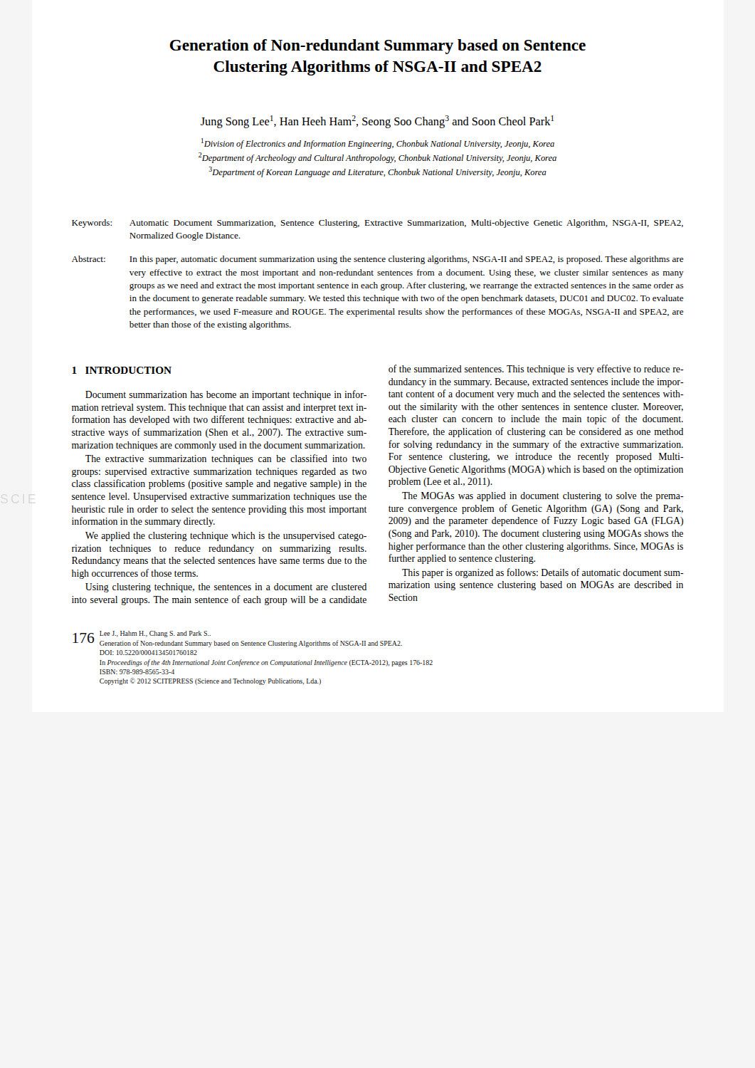Generation of Non-redundant Summary based on Sentence
Clustering Algorithms of NSGA-II and SPEA2
Jung Song Lee1, Han Heeh Ham2, Seong Soo Chang3 and Soon Cheol Park1
1Division of Electronics and Information Engineering, Chonbuk National University, Jeonju, Korea
2Department of Archeology and Cultural Anthropology, Chonbuk National University, Jeonju, Korea
3Department of Korean Language and Literature, Chonbuk National University, Jeonju, Korea
Keywords:
Automatic Document Summarization, Sentence Clustering, Extractive Summarization, Multi-objective Genetic Algorithm, NSGA-II, SPEA2, Normalized Google Distance.
Abstract:
In this paper, automatic document summarization using the sentence clustering algorithms, NSGA-II and SPEA2, is proposed. These algorithms are very effective to extract the most important and non-redundant sentences from a document. Using these, we cluster similar sentences as many groups as we need and extract the most important sentence in each group. After clustering, we rearrange the extracted sentences in the same order as in the document to generate readable summary. We tested this technique with two of the open benchmark datasets, DUC01 and DUC02. To evaluate the performances, we used F-measure and ROUGE. The experimental results show the performances of these MOGAs, NSGA-II and SPEA2, are better than those of the existing algorithms.
1 INTRODUCTION
Document summarization has become an important technique in information retrieval system. This technique that can assist and interpret text information has developed with two different techniques: extractive and abstractive ways of summarization (Shen et al., 2007). The extractive summarization techniques are commonly used in the document summarization.
The extractive summarization techniques can be classified into two groups: supervised extractive summarization techniques regarded as two class classification problems (positive sample and negative sample) in the sentence level. Unsupervised extractive summarization techniques use the heuristic rule in order to select the sentence providing this most important information in the summary directly.
We applied the clustering technique which is the unsupervised categorization techniques to reduce redundancy on summarizing results. Redundancy means that the selected sentences have same terms due to the high occurrences of those terms.
Using clustering technique, the sentences in a document are clustered into several groups. The main sentence of each group will be a candidate of the summarized sentences. This technique is very effective to reduce redundancy in the summary. Because, extracted sentences include the important content of a document very much and the selected the sentences without the similarity with the other sentences in sentence cluster. Moreover, each cluster can concern to include the main topic of the document. Therefore, the application of clustering can be considered as one method for solving redundancy in the summary of the extractive summarization. For sentence clustering, we introduce the recently proposed Multi-Objective Genetic Algorithms (MOGA) which is based on the optimization problem (Lee et al., 2011).
The MOGAs was applied in document clustering to solve the premature convergence problem of Genetic Algorithm (GA) (Song and Park, 2009) and the parameter dependence of Fuzzy Logic based GA (FLGA) (Song and Park, 2010). The document clustering using MOGAs shows the higher performance than the other clustering algorithms. Since, MOGAs is further applied to sentence clustering.
This paper is organized as follows: Details of automatic document summarization using sentence clustering based on MOGAs are described in Section
176
Lee J., Hahm H., Chang S. and Park S..
Generation of Non-redundant Summary based on Sentence Clustering Algorithms of NSGA-II and SPEA2.
DOI: 10.5220/0004134501760182
In Proceedings of the 4th International Joint Conference on Computational Intelligence (ECTA-2012), pages 176-182
ISBN: 978-989-8565-33-4
Copyright © 2012 SCITEPRESS (Science and Technology Publications, Lda.)
SCIE